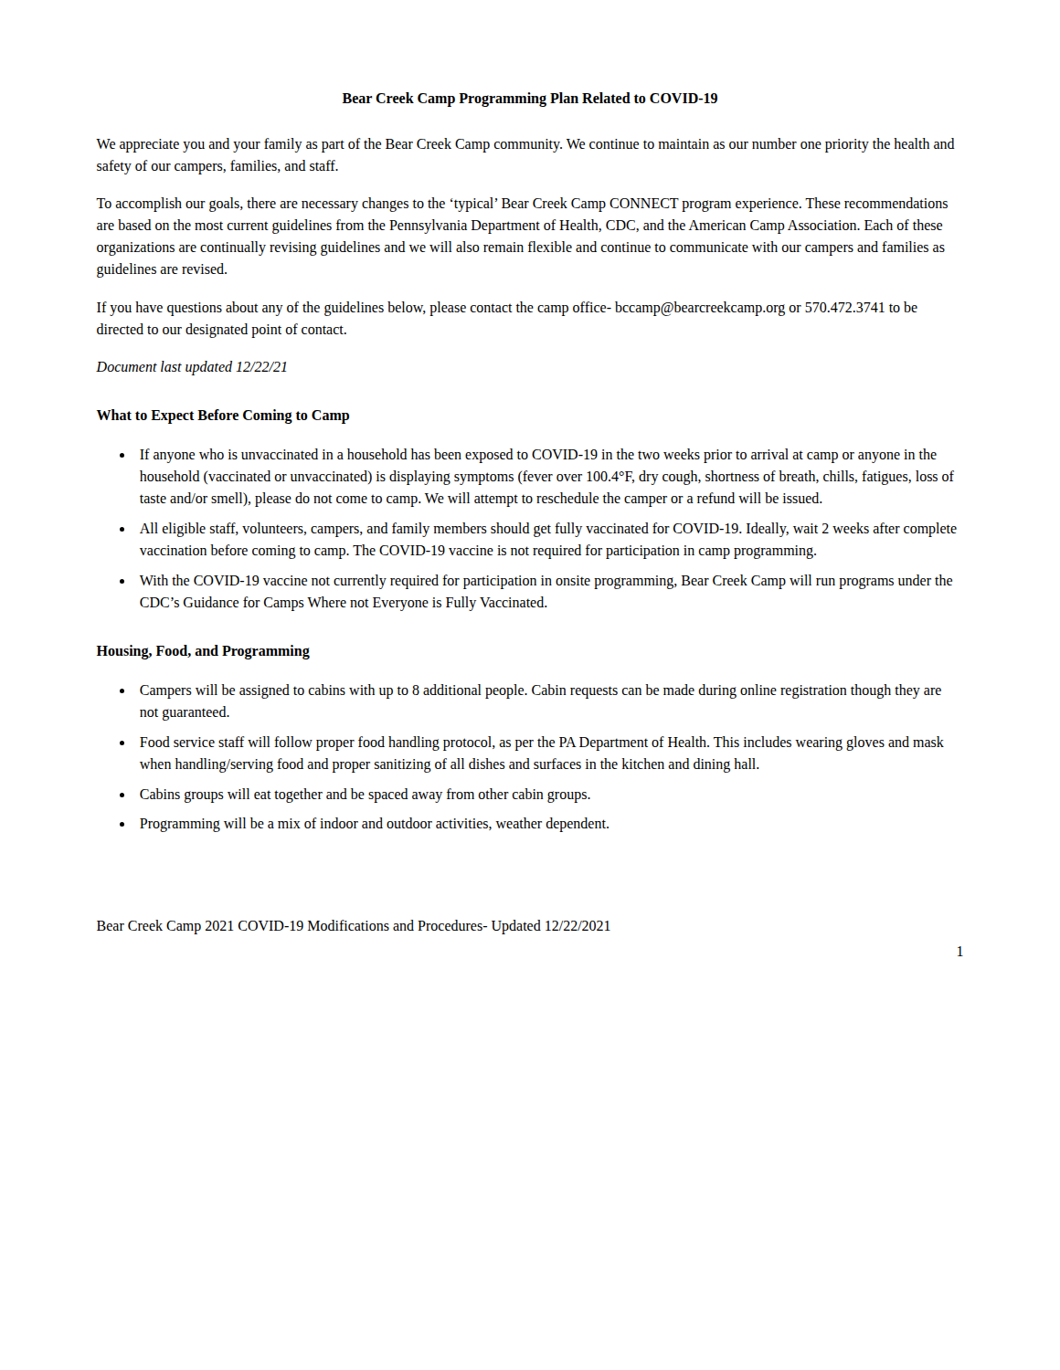Bear Creek Camp Programming Plan Related to COVID-19
We appreciate you and your family as part of the Bear Creek Camp community. We continue to maintain as our number one priority the health and safety of our campers, families, and staff.
To accomplish our goals, there are necessary changes to the ‘typical’ Bear Creek Camp CONNECT program experience. These recommendations are based on the most current guidelines from the Pennsylvania Department of Health, CDC, and the American Camp Association. Each of these organizations are continually revising guidelines and we will also remain flexible and continue to communicate with our campers and families as guidelines are revised.
If you have questions about any of the guidelines below, please contact the camp office- bccamp@bearcreekcamp.org or 570.472.3741 to be directed to our designated point of contact.
Document last updated 12/22/21
What to Expect Before Coming to Camp
If anyone who is unvaccinated in a household has been exposed to COVID-19 in the two weeks prior to arrival at camp or anyone in the household (vaccinated or unvaccinated) is displaying symptoms (fever over 100.4°F, dry cough, shortness of breath, chills, fatigues, loss of taste and/or smell), please do not come to camp. We will attempt to reschedule the camper or a refund will be issued.
All eligible staff, volunteers, campers, and family members should get fully vaccinated for COVID-19. Ideally, wait 2 weeks after complete vaccination before coming to camp. The COVID-19 vaccine is not required for participation in camp programming.
With the COVID-19 vaccine not currently required for participation in onsite programming, Bear Creek Camp will run programs under the CDC’s Guidance for Camps Where not Everyone is Fully Vaccinated.
Housing, Food, and Programming
Campers will be assigned to cabins with up to 8 additional people. Cabin requests can be made during online registration though they are not guaranteed.
Food service staff will follow proper food handling protocol, as per the PA Department of Health. This includes wearing gloves and mask when handling/serving food and proper sanitizing of all dishes and surfaces in the kitchen and dining hall.
Cabins groups will eat together and be spaced away from other cabin groups.
Programming will be a mix of indoor and outdoor activities, weather dependent.
Bear Creek Camp 2021 COVID-19 Modifications and Procedures- Updated 12/22/2021
1